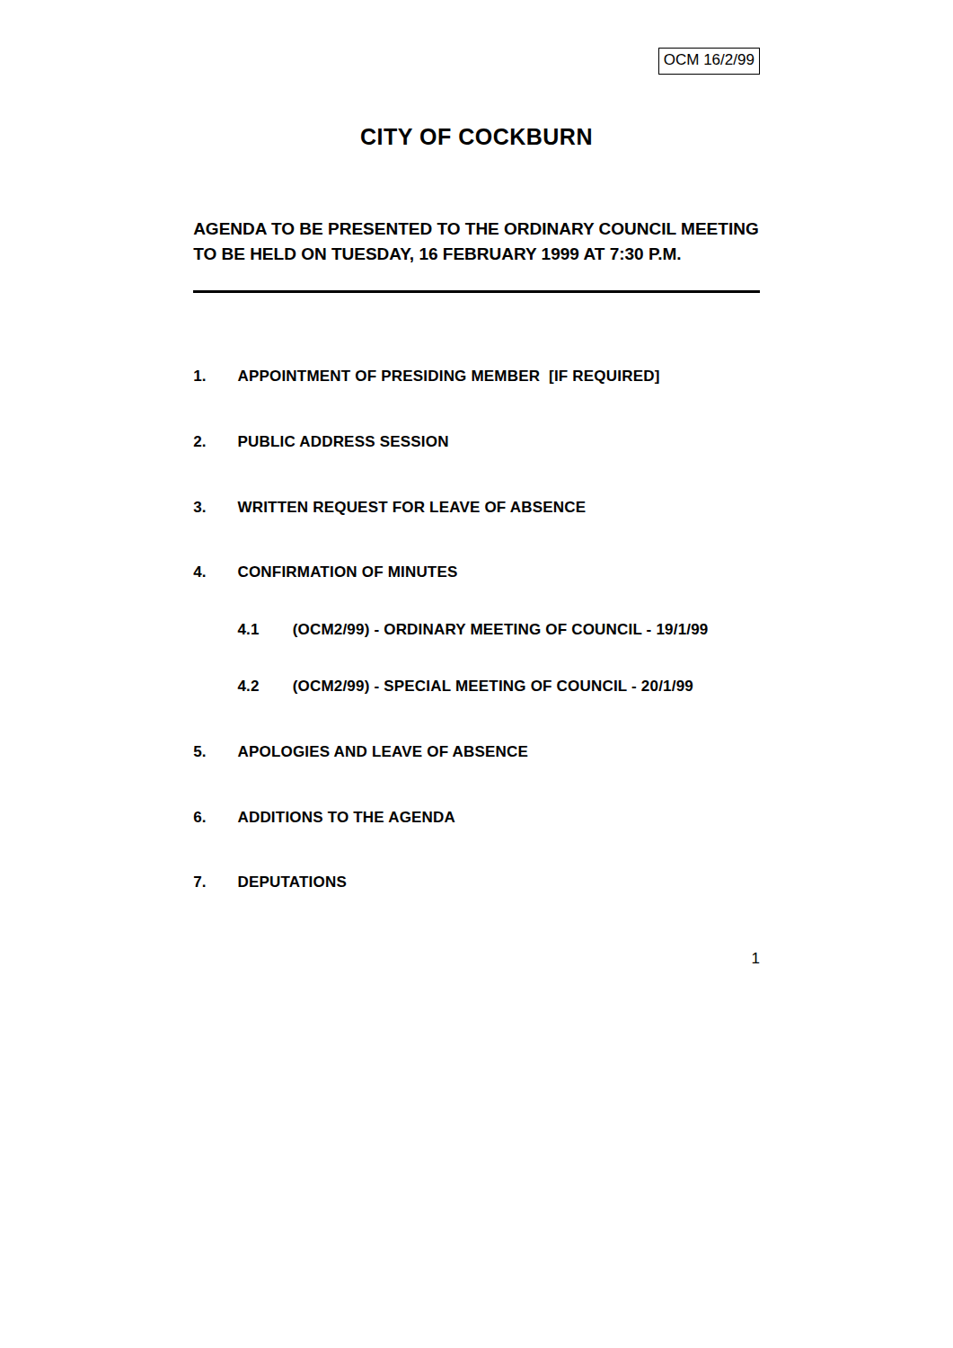OCM 16/2/99
CITY OF COCKBURN
AGENDA TO BE PRESENTED TO THE ORDINARY COUNCIL MEETING TO BE HELD ON TUESDAY, 16 FEBRUARY 1999 AT 7:30 P.M.
1. Appointment of Presiding Member [if required]
2. Public Address Session
3. Written Request for Leave of Absence
4. Confirmation of Minutes
4.1(OCM2/99) - Ordinary Meeting of Council - 19/1/99
4.2(OCM2/99) - Special Meeting of Council - 20/1/99
5. Apologies and Leave of Absence
6. Additions to the Agenda
7. Deputations
1